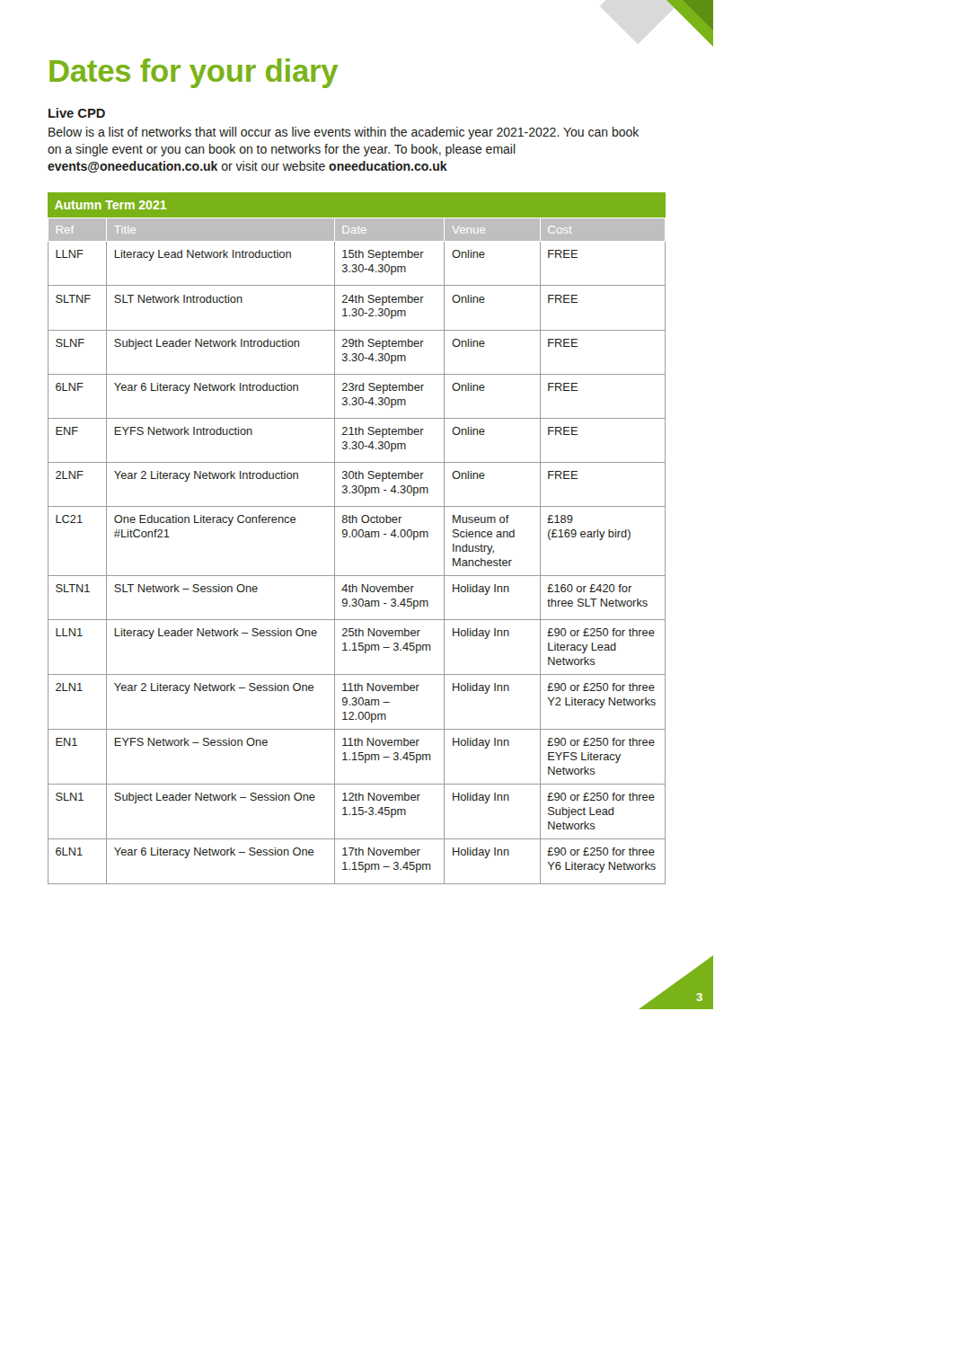Dates for your diary
Live CPD
Below is a list of networks that will occur as live events within the academic year 2021-2022. You can book on a single event or you can book on to networks for the year. To book, please email events@oneeducation.co.uk or visit our website oneeducation.co.uk
Autumn Term 2021
| Ref | Title | Date | Venue | Cost |
| --- | --- | --- | --- | --- |
| LLNF | Literacy Lead Network Introduction | 15th September 3.30-4.30pm | Online | FREE |
| SLTNF | SLT Network Introduction | 24th September 1.30-2.30pm | Online | FREE |
| SLNF | Subject Leader Network Introduction | 29th September 3.30-4.30pm | Online | FREE |
| 6LNF | Year 6 Literacy Network Introduction | 23rd September 3.30-4.30pm | Online | FREE |
| ENF | EYFS Network Introduction | 21th September 3.30-4.30pm | Online | FREE |
| 2LNF | Year 2 Literacy Network Introduction | 30th September 3.30pm - 4.30pm | Online | FREE |
| LC21 | One Education Literacy Conference #LitConf21 | 8th October 9.00am - 4.00pm | Museum of Science and Industry, Manchester | £189 (£169 early bird) |
| SLTN1 | SLT Network – Session One | 4th November 9.30am - 3.45pm | Holiday Inn | £160 or £420 for three SLT Networks |
| LLN1 | Literacy Leader Network – Session One | 25th November 1.15pm – 3.45pm | Holiday Inn | £90 or £250 for three Literacy Lead Networks |
| 2LN1 | Year 2 Literacy Network – Session One | 11th November 9.30am – 12.00pm | Holiday Inn | £90 or £250 for three Y2 Literacy Networks |
| EN1 | EYFS Network – Session One | 11th November 1.15pm – 3.45pm | Holiday Inn | £90 or £250 for three EYFS Literacy Networks |
| SLN1 | Subject Leader Network – Session One | 12th November 1.15-3.45pm | Holiday Inn | £90 or £250 for three Subject Lead Networks |
| 6LN1 | Year 6 Literacy Network – Session One | 17th November 1.15pm – 3.45pm | Holiday Inn | £90 or £250 for three Y6 Literacy Networks |
3